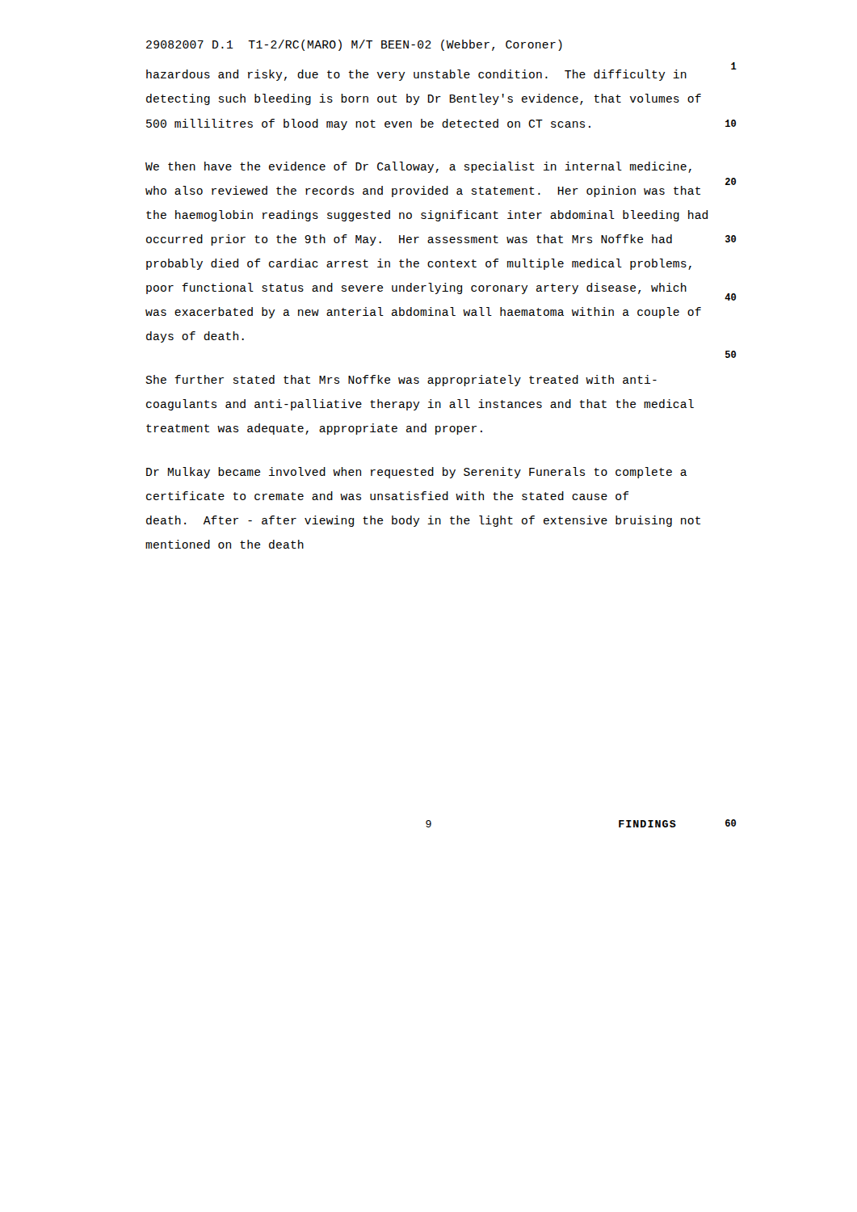29082007 D.1 T1-2/RC(MARO) M/T BEEN-02 (Webber, Coroner)
hazardous and risky, due to the very unstable condition. The difficulty in detecting such bleeding is born out by Dr Bentley's evidence, that volumes of 500 millilitres of blood may not even be detected on CT scans.
We then have the evidence of Dr Calloway, a specialist in internal medicine, who also reviewed the records and provided a statement. Her opinion was that the haemoglobin readings suggested no significant inter abdominal bleeding had occurred prior to the 9th of May. Her assessment was that Mrs Noffke had probably died of cardiac arrest in the context of multiple medical problems, poor functional status and severe underlying coronary artery disease, which was exacerbated by a new anterial abdominal wall haematoma within a couple of days of death.
She further stated that Mrs Noffke was appropriately treated with anti-coagulants and anti-palliative therapy in all instances and that the medical treatment was adequate, appropriate and proper.
Dr Mulkay became involved when requested by Serenity Funerals to complete a certificate to cremate and was unsatisfied with the stated cause of death. After - after viewing the body in the light of extensive bruising not mentioned on the death
1 10 20 30 40 50
9 FINDINGS 60